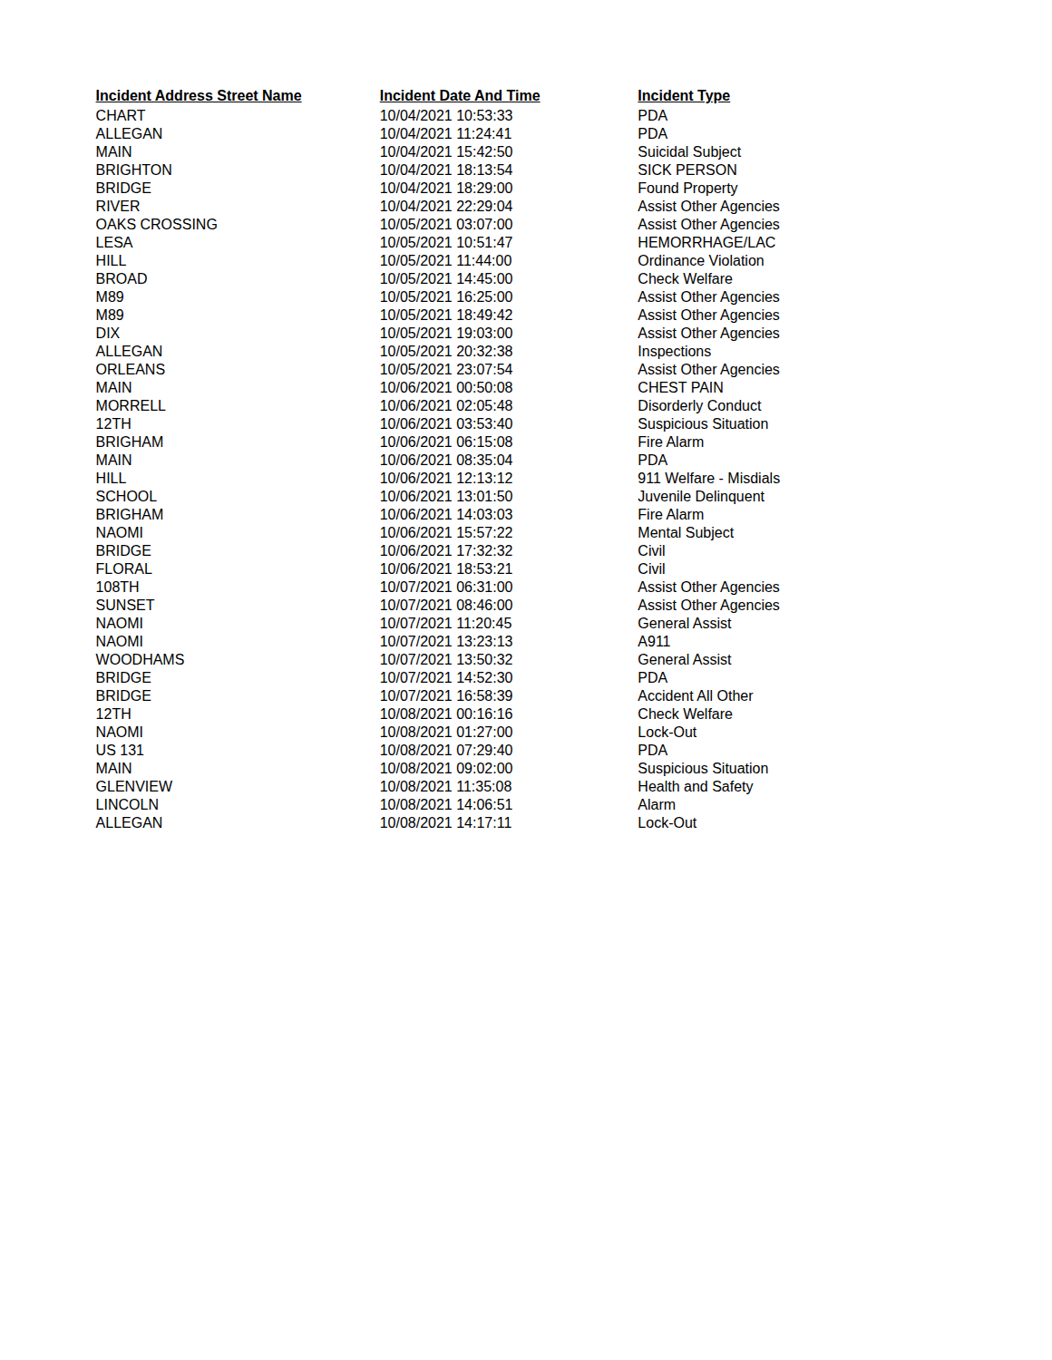| Incident Address Street Name | Incident Date And Time | Incident Type |
| --- | --- | --- |
| CHART | 10/04/2021 10:53:33 | PDA |
| ALLEGAN | 10/04/2021 11:24:41 | PDA |
| MAIN | 10/04/2021 15:42:50 | Suicidal Subject |
| BRIGHTON | 10/04/2021 18:13:54 | SICK PERSON |
| BRIDGE | 10/04/2021 18:29:00 | Found Property |
| RIVER | 10/04/2021 22:29:04 | Assist Other Agencies |
| OAKS CROSSING | 10/05/2021 03:07:00 | Assist Other Agencies |
| LESA | 10/05/2021 10:51:47 | HEMORRHAGE/LAC |
| HILL | 10/05/2021 11:44:00 | Ordinance Violation |
| BROAD | 10/05/2021 14:45:00 | Check Welfare |
| M89 | 10/05/2021 16:25:00 | Assist Other Agencies |
| M89 | 10/05/2021 18:49:42 | Assist Other Agencies |
| DIX | 10/05/2021 19:03:00 | Assist Other Agencies |
| ALLEGAN | 10/05/2021 20:32:38 | Inspections |
| ORLEANS | 10/05/2021 23:07:54 | Assist Other Agencies |
| MAIN | 10/06/2021 00:50:08 | CHEST PAIN |
| MORRELL | 10/06/2021 02:05:48 | Disorderly Conduct |
| 12TH | 10/06/2021 03:53:40 | Suspicious Situation |
| BRIGHAM | 10/06/2021 06:15:08 | Fire Alarm |
| MAIN | 10/06/2021 08:35:04 | PDA |
| HILL | 10/06/2021 12:13:12 | 911 Welfare - Misdials |
| SCHOOL | 10/06/2021 13:01:50 | Juvenile Delinquent |
| BRIGHAM | 10/06/2021 14:03:03 | Fire Alarm |
| NAOMI | 10/06/2021 15:57:22 | Mental Subject |
| BRIDGE | 10/06/2021 17:32:32 | Civil |
| FLORAL | 10/06/2021 18:53:21 | Civil |
| 108TH | 10/07/2021 06:31:00 | Assist Other Agencies |
| SUNSET | 10/07/2021 08:46:00 | Assist Other Agencies |
| NAOMI | 10/07/2021 11:20:45 | General Assist |
| NAOMI | 10/07/2021 13:23:13 | A911 |
| WOODHAMS | 10/07/2021 13:50:32 | General Assist |
| BRIDGE | 10/07/2021 14:52:30 | PDA |
| BRIDGE | 10/07/2021 16:58:39 | Accident All Other |
| 12TH | 10/08/2021 00:16:16 | Check Welfare |
| NAOMI | 10/08/2021 01:27:00 | Lock-Out |
| US 131 | 10/08/2021 07:29:40 | PDA |
| MAIN | 10/08/2021 09:02:00 | Suspicious Situation |
| GLENVIEW | 10/08/2021 11:35:08 | Health and Safety |
| LINCOLN | 10/08/2021 14:06:51 | Alarm |
| ALLEGAN | 10/08/2021 14:17:11 | Lock-Out |